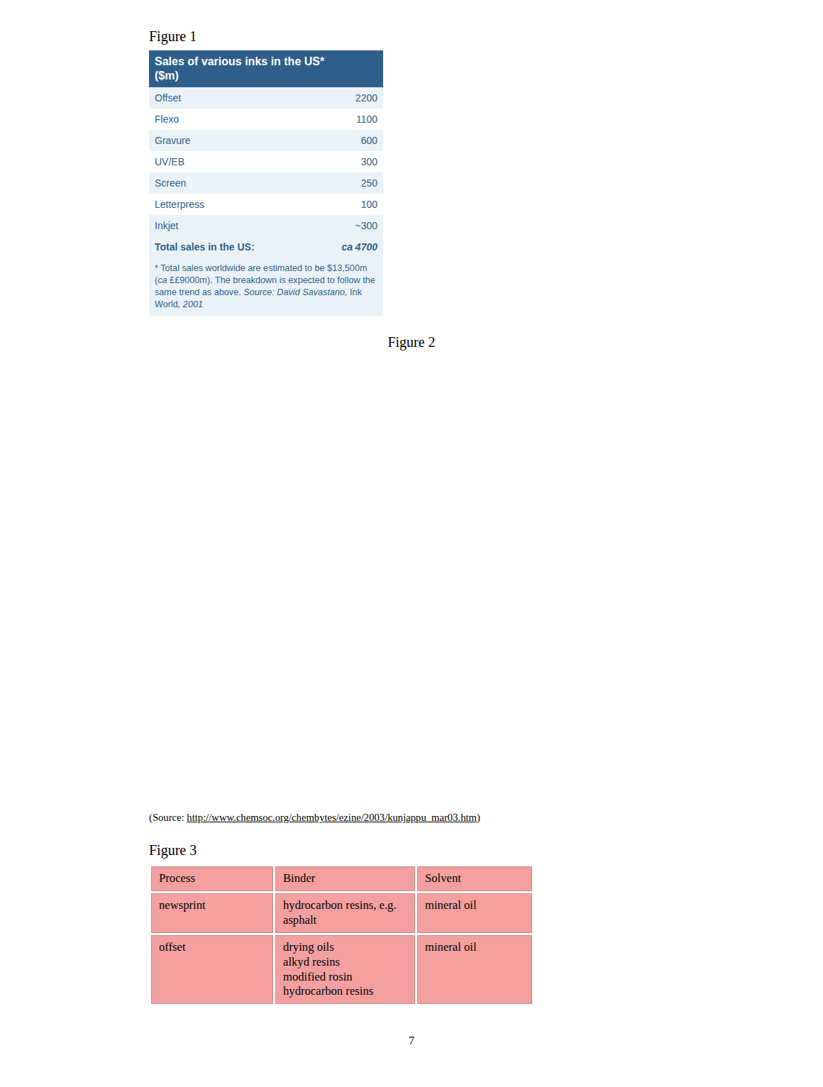Figure 1
| Sales of various inks in the US* ($m) |
| --- |
| Offset | 2200 |
| Flexo | 1100 |
| Gravure | 600 |
| UV/EB | 300 |
| Screen | 250 |
| Letterpress | 100 |
| Inkjet | ~300 |
| Total sales in the US: | ca 4700 |
| * Total sales worldwide are estimated to be $13,500m ( ca ££9000m). The breakdown is expected to follow the same trend as above. Source: David Savastano, Ink World , 2001 |
Figure 2
(Source: http://www.chemsoc.org/chembytes/ezine/2003/kunjappu_mar03.htm)
Figure 3
| Process | Binder | Solvent |
| newsprint | hydrocarbon resins, e.g. asphalt | mineral oil |
| offset | drying oils alkyd resins modified rosin hydrocarbon resins | mineral oil |
7